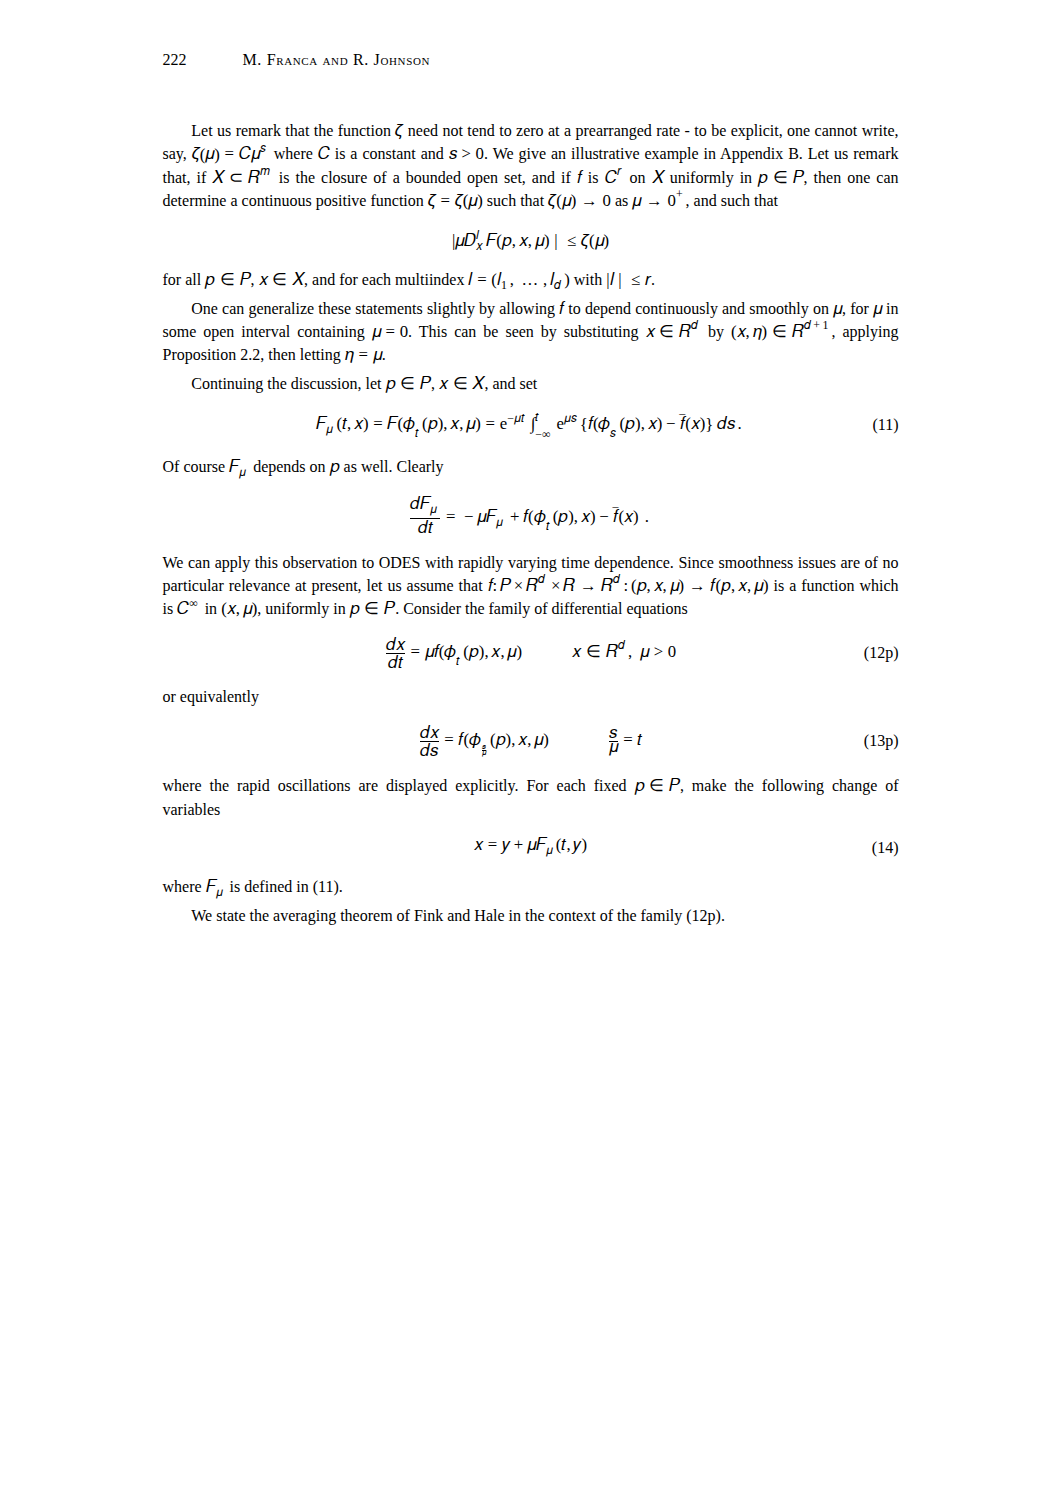222 M. Franca and R. Johnson
Let us remark that the function ζ need not tend to zero at a prearranged rate - to be explicit, one cannot write, say, ζ(μ)=Cμs where C is a constant and s>0. We give an illustrative example in Appendix B. Let us remark that, if X⊂Rm is the closure of a bounded open set, and if f is Cr on X uniformly in p∈P, then one can determine a continuous positive function ζ=ζ(μ) such that ζ(μ)→0 as μ→0+, and such that
|μDxlF(p,x,μ)| ≤ζ(μ)
for all p∈P, x∈X, and for each multiindex l=(l1,…,ld) with |l|≤r.
One can generalize these statements slightly by allowing f to depend continuously and smoothly on μ, for μ in some open interval containing μ=0. This can be seen by substituting x∈Rd by (x,η)∈Rd+1, applying Proposition 2.2, then letting η=μ.
Continuing the discussion, let p∈P, x∈X, and set
Fμ(t,x) = F(ϕt(p),x,μ) = e−μt ∫−∞t eμs { f(ϕs(p),x) − f¯(x) } ds. (11)
Of course Fμ depends on p as well. Clearly
dFμdt = −μFμ + f(ϕt(p),x) − f¯(x) .
We can apply this observation to ODES with rapidly varying time dependence. Since smoothness issues are of no particular relevance at present, let us assume that f:P×Rd×R→Rd:(p,x,μ)→f(p,x,μ) is a function which is C∞ in (x,μ), uniformly in p∈P. Consider the family of differential equations
dxdt = μf(ϕt(p),x,μ) x∈Rd, μ>0 (12p)
or equivalently
dxds = f(ϕsμ(p),x,μ) sμ=t (13p)
where the rapid oscillations are displayed explicitly. For each fixed p∈P, make the following change of variables
x=y+μFμ(t,y) (14)
where Fμ is defined in (11).
We state the averaging theorem of Fink and Hale in the context of the family (12p).